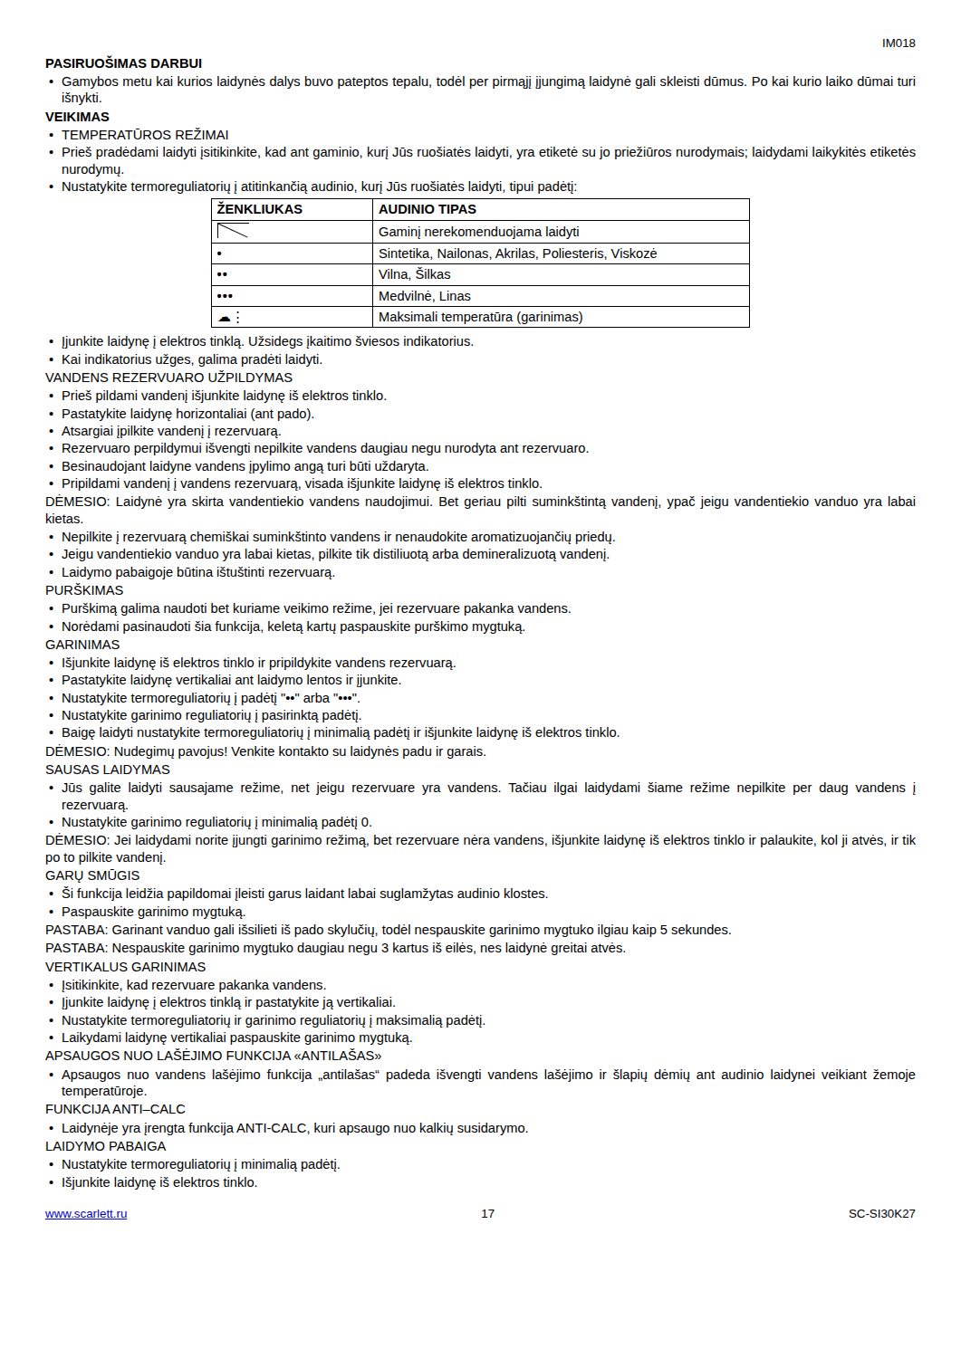IM018
PASIRUOŠIMAS DARBUI
Gamybos metu kai kurios laidynės dalys buvo pateptos tepalu, todėl per pirmąjį įjungimą laidynė gali skleisti dūmus. Po kai kurio laiko dūmai turi išnykti.
VEIKIMAS
TEMPERATŪROS REŽIMAI
Prieš pradėdami laidyti įsitikinkite, kad ant gaminio, kurį Jūs ruošiatės laidyti, yra etiketė su jo priežiūros nurodymais; laidydami laikykitės etiketės nurodymų.
Nustatykite termoreguliatorių į atitinkančią audinio, kurį Jūs ruošiatės laidyti, tipui padėtį:
| ŽENKLIUKAS | AUDINIO TIPAS |
| --- | --- |
| | Gaminį nerekomenduojama laidyti |
| • | Sintetika, Nailonas, Akrilas, Poliesteris, Viskozė |
| •• | Vilna, Šilkas |
| ••• | Medvilnė, Linas |
| ☁⋮ | Maksimali temperatūra (garinimas) |
Įjunkite laidynę į elektros tinklą. Užsidegs įkaitimo šviesos indikatorius.
Kai indikatorius užges, galima pradėti laidyti.
VANDENS REZERVUARO UŽPILDYMAS
Prieš pildami vandenį išjunkite laidynę iš elektros tinklo.
Pastatykite laidynę horizontaliai (ant pado).
Atsargiai įpilkite vandenį į rezervuarą.
Rezervuaro perpildymui išvengti nepilkite vandens daugiau negu nurodyta ant rezervuaro.
Besinaudojant laidyne vandens įpylimo angą turi būti uždaryta.
Pripildami vandenį į vandens rezervuarą, visada išjunkite laidynę iš elektros tinklo.
DĖMESIO: Laidynė yra skirta vandentiekio vandens naudojimui. Bet geriau pilti suminkštintą vandenį, ypač jeigu vandentiekio vanduo yra labai kietas.
Nepilkite į rezervuarą chemiškai suminkštinto vandens ir nenaudokite aromatizuojančių priedų.
Jeigu vandentiekio vanduo yra labai kietas, pilkite tik distiliuotą arba demineralizuotą vandenį.
Laidymo pabaigoje būtina ištuštinti rezervuarą.
PURŠKIMAS
Purškimą galima naudoti bet kuriame veikimo režime, jei rezervuare pakanka vandens.
Norėdami pasinaudoti šia funkcija, keletą kartų paspauskite purškimo mygtuką.
GARINIMAS
Išjunkite laidynę iš elektros tinklo ir pripildykite vandens rezervuarą.
Pastatykite laidynę vertikaliai ant laidymo lentos ir įjunkite.
Nustatykite termoreguliatorių į padėtį "••" arba "•••".
Nustatykite garinimo reguliatorių į pasirinktą padėtį.
Baigę laidyti nustatykite termoreguliatorių į minimalią padėtį ir išjunkite laidynę iš elektros tinklo.
DĖMESIO: Nudegimų pavojus! Venkite kontakto su laidynės padu ir garais.
SAUSAS LAIDYMAS
Jūs galite laidyti sausajame režime, net jeigu rezervuare yra vandens. Tačiau ilgai laidydami šiame režime nepilkite per daug vandens į rezervuarą.
Nustatykite garinimo reguliatorių į minimalią padėtį 0.
DĖMESIO: Jei laidydami norite įjungti garinimo režimą, bet rezervuare nėra vandens, išjunkite laidynę iš elektros tinklo ir palaukite, kol ji atvės, ir tik po to pilkite vandenį.
GARŲ SMŪGIS
Ši funkcija leidžia papildomai įleisti garus laidant labai suglamžytas audinio klostes.
Paspauskite garinimo mygtuką.
PASTABA: Garinant vanduo gali išsilieti iš pado skylučių, todėl nespauskite garinimo mygtuko ilgiau kaip 5 sekundes.
PASTABA: Nespauskite garinimo mygtuko daugiau negu 3 kartus iš eilės, nes laidynė greitai atvės.
VERTIKALUS GARINIMAS
Įsitikinkite, kad rezervuare pakanka vandens.
Įjunkite laidynę į elektros tinklą ir pastatykite ją vertikaliai.
Nustatykite termoreguliatorių ir garinimo reguliatorių į maksimalią padėtį.
Laikydami laidynę vertikaliai paspauskite garinimo mygtuką.
APSAUGOS NUO LAŠĖJIMO FUNKCIJA «ANTILAŠAS»
Apsaugos nuo vandens lašėjimo funkcija „antilašas“ padeda išvengti vandens lašėjimo ir šlapių dėmių ant audinio laidynei veikiant žemoje temperatūroje.
FUNKCIJA ANTI–CALC
Laidynėje yra įrengta funkcija ANTI-CALC, kuri apsaugo nuo kalkių susidarymo.
LAIDYMO PABAIGA
Nustatykite termoreguliatorių į minimalią padėtį.
Išjunkite laidynę iš elektros tinklo.
www.scarlett.ru 17 SC-SI30K27